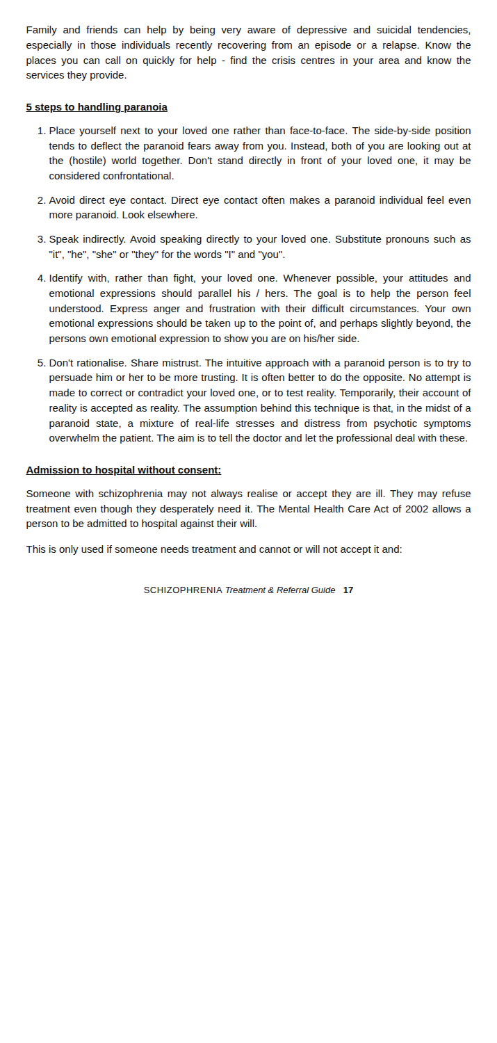Family and friends can help by being very aware of depressive and suicidal tendencies, especially in those individuals recently recovering from an episode or a relapse. Know the places you can call on quickly for help - find the crisis centres in your area and know the services they provide.
5 steps to handling paranoia
Place yourself next to your loved one rather than face-to-face. The side-by-side position tends to deflect the paranoid fears away from you. Instead, both of you are looking out at the (hostile) world together. Don't stand directly in front of your loved one, it may be considered confrontational.
Avoid direct eye contact. Direct eye contact often makes a paranoid individual feel even more paranoid. Look elsewhere.
Speak indirectly. Avoid speaking directly to your loved one. Substitute pronouns such as "it", "he", "she" or "they" for the words "I" and "you".
Identify with, rather than fight, your loved one. Whenever possible, your attitudes and emotional expressions should parallel his / hers. The goal is to help the person feel understood. Express anger and frustration with their difficult circumstances. Your own emotional expressions should be taken up to the point of, and perhaps slightly beyond, the persons own emotional expression to show you are on his/her side.
Don't rationalise. Share mistrust. The intuitive approach with a paranoid person is to try to persuade him or her to be more trusting. It is often better to do the opposite. No attempt is made to correct or contradict your loved one, or to test reality. Temporarily, their account of reality is accepted as reality. The assumption behind this technique is that, in the midst of a paranoid state, a mixture of real-life stresses and distress from psychotic symptoms overwhelm the patient. The aim is to tell the doctor and let the professional deal with these.
Admission to hospital without consent:
Someone with schizophrenia may not always realise or accept they are ill. They may refuse treatment even though they desperately need it. The Mental Health Care Act of 2002 allows a person to be admitted to hospital against their will.
This is only used if someone needs treatment and cannot or will not accept it and:
SCHIZOPHRENIA Treatment & Referral Guide 17